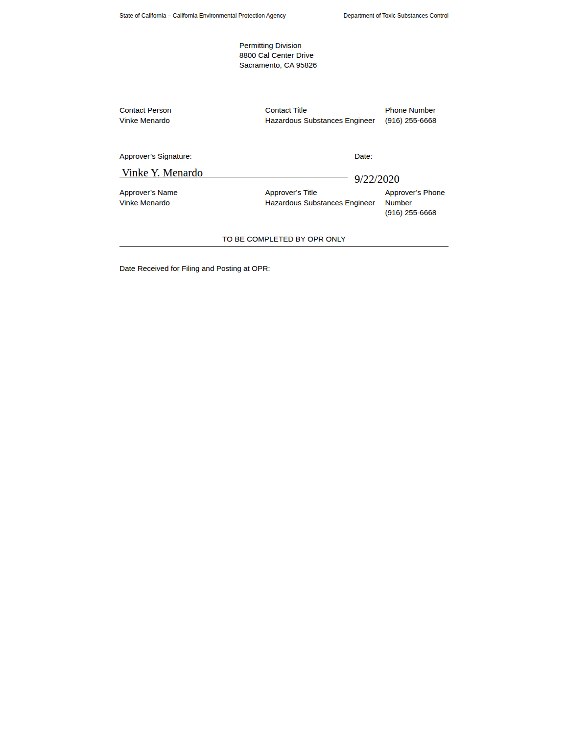State of California – California Environmental Protection Agency
Department of Toxic Substances Control
Permitting Division
8800 Cal Center Drive
Sacramento, CA 95826
Contact Person
Vinke Menardo
Contact Title
Hazardous Substances Engineer
Phone Number
(916) 255-6668
Approver’s Signature:
Vinke Y. Menardo
Date:
9/22/2020
Approver’s Name
Vinke Menardo
Approver’s Title
Hazardous Substances Engineer
Approver’s Phone Number
(916) 255-6668
TO BE COMPLETED BY OPR ONLY
Date Received for Filing and Posting at OPR: